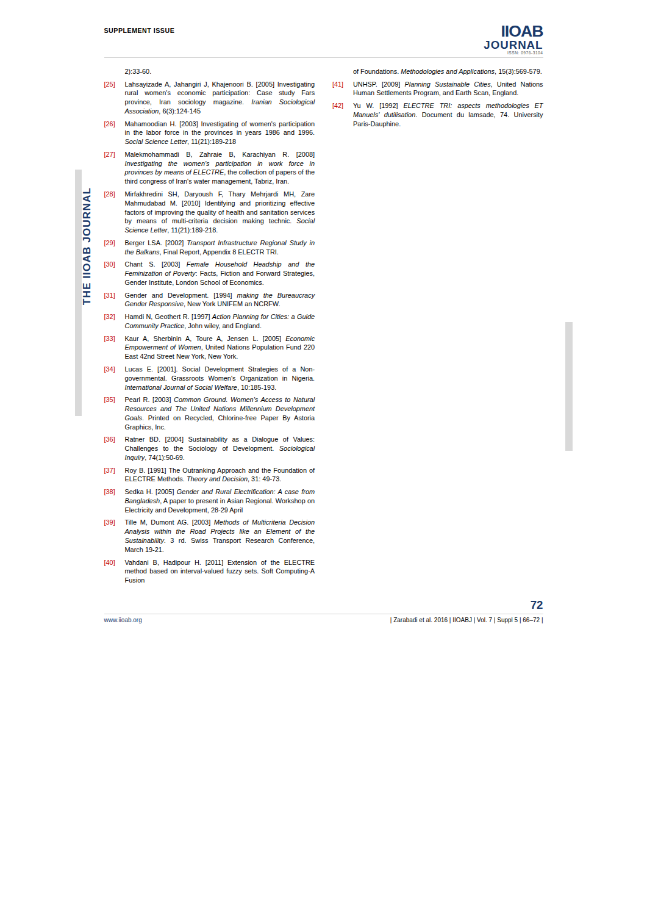SUPPLEMENT ISSUE
IIOAB
JOURNAL
ISSN: 0976-3104
THE IIOAB JOURNAL
2):33-60.
[25]
Lahsayizade A, Jahangiri J, Khajenoori B. [2005] Investigating rural women's economic participation: Case study Fars province, Iran sociology magazine. Iranian Sociological Association, 6(3):124-145
[26]
Mahamoodian H. [2003] Investigating of women's participation in the labor force in the provinces in years 1986 and 1996. Social Science Letter, 11(21):189-218
[27]
Malekmohammadi B, Zahraie B, Karachiyan R. [2008] Investigating the women's participation in work force in provinces by means of ELECTRE, the collection of papers of the third congress of Iran's water management, Tabriz, Iran.
[28]
Mirfakhredini SH, Daryoush F, Thary Mehrjardi MH, Zare Mahmudabad M. [2010] Identifying and prioritizing effective factors of improving the quality of health and sanitation services by means of multi-criteria decision making technic. Social Science Letter, 11(21):189-218.
[29]
Berger LSA. [2002] Transport Infrastructure Regional Study in the Balkans, Final Report, Appendix 8 ELECTR TRI.
[30]
Chant S. [2003] Female Household Headship and the Feminization of Poverty: Facts, Fiction and Forward Strategies, Gender Institute, London School of Economics.
[31]
Gender and Development. [1994] making the Bureaucracy Gender Responsive, New York UNIFEM an NCRFW.
[32]
Hamdi N, Geothert R. [1997] Action Planning for Cities: a Guide Community Practice, John wiley, and England.
[33]
Kaur A, Sherbinin A, Toure A, Jensen L. [2005] Economic Empowerment of Women, United Nations Population Fund 220 East 42nd Street New York, New York.
[34]
Lucas E. [2001]. Social Development Strategies of a Non-governmental. Grassroots Women's Organization in Nigeria. International Journal of Social Welfare, 10:185-193.
[35]
Pearl R. [2003] Common Ground. Women's Access to Natural Resources and The United Nations Millennium Development Goals. Printed on Recycled, Chlorine-free Paper By Astoria Graphics, Inc.
[36]
Ratner BD. [2004] Sustainability as a Dialogue of Values: Challenges to the Sociology of Development. Sociological Inquiry, 74(1):50-69.
[37]
Roy B. [1991] The Outranking Approach and the Foundation of ELECTRE Methods. Theory and Decision, 31: 49-73.
[38]
Sedka H. [2005] Gender and Rural Electrification: A case from Bangladesh, A paper to present in Asian Regional. Workshop on Electricity and Development, 28-29 April
[39]
Tille M, Dumont AG. [2003] Methods of Multicriteria Decision Analysis within the Road Projects like an Element of the Sustainability. 3 rd. Swiss Transport Research Conference, March 19-21.
[40]
Vahdani B, Hadipour H. [2011] Extension of the ELECTRE method based on interval-valued fuzzy sets. Soft Computing-A Fusion
of Foundations. Methodologies and Applications, 15(3):569-579.
[41]
UNHSP. [2009] Planning Sustainable Cities, United Nations Human Settlements Program, and Earth Scan, England.
[42]
Yu W. [1992] ELECTRE TRI: aspects methodologies ET Manuels' dutilisation. Document du lamsade, 74. University Paris-Dauphine.
72
www.iioab.org
| Zarabadi et al. 2016 | IIOABJ | Vol. 7 | Suppl 5 | 66–72 |